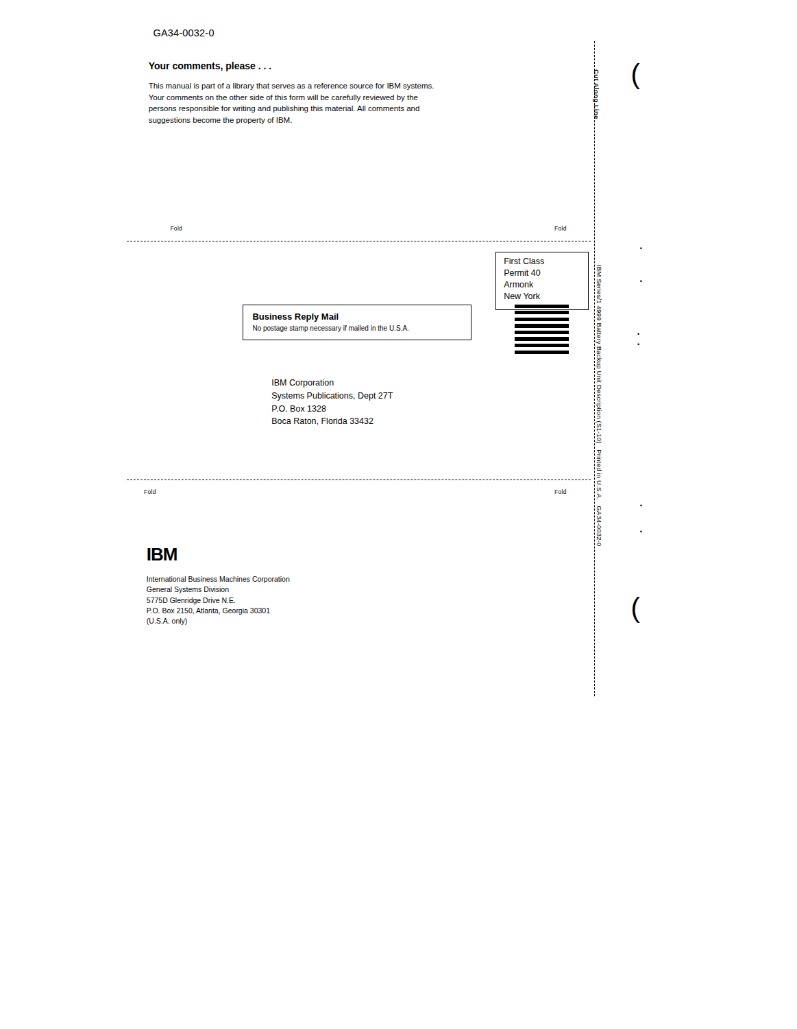GA34-0032-0
Your comments, please . . .
This manual is part of a library that serves as a reference source for IBM systems. Your comments on the other side of this form will be carefully reviewed by the persons responsible for writing and publishing this material. All comments and suggestions become the property of IBM.
Fold
Fold
First Class
Permit 40
Armonk
New York
Business Reply Mail
No postage stamp necessary if mailed in the U.S.A.
IBM Corporation
Systems Publications, Dept 27T
P.O. Box 1328
Boca Raton, Florida 33432
Fold
Fold
IBM
International Business Machines Corporation
General Systems Division
5775D Glenridge Drive N.E.
P.O. Box 2150, Atlanta, Georgia 30301
(U.S.A. only)
Cut Along Line
IBM Series/1 4999 Battery Backup Unit Description (S1-10) Printed in U.S.A. GA34-0032-0
(
(
•
•
•
•
•
•